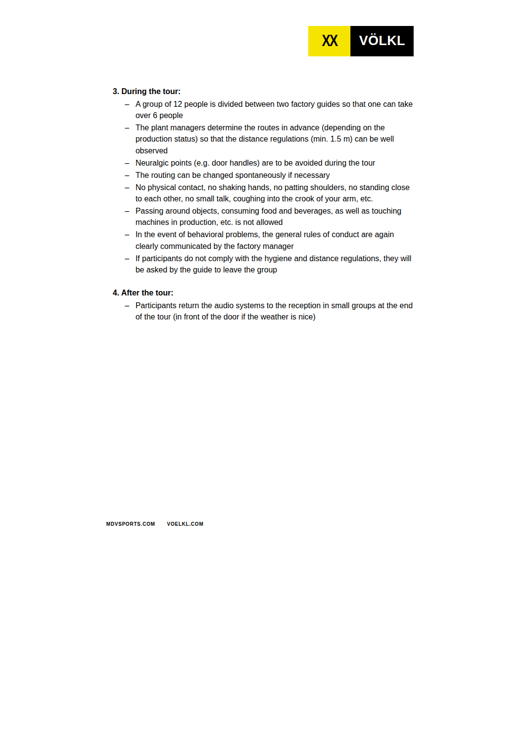XX
VÖLKL
3. During the tour:
A group of 12 people is divided between two factory guides so that one can take over 6 people
The plant managers determine the routes in advance (depending on the production status) so that the distance regulations (min. 1.5 m) can be well observed
Neuralgic points (e.g. door handles) are to be avoided during the tour
The routing can be changed spontaneously if necessary
No physical contact, no shaking hands, no patting shoulders, no standing close to each other, no small talk, coughing into the crook of your arm, etc.
Passing around objects, consuming food and beverages, as well as touching machines in production, etc. is not allowed
In the event of behavioral problems, the general rules of conduct are again clearly communicated by the factory manager
If participants do not comply with the hygiene and distance regulations, they will be asked by the guide to leave the group
4. After the tour:
Participants return the audio systems to the reception in small groups at the end of the tour (in front of the door if the weather is nice)
MDVSPORTS.COM VOELKL.COM